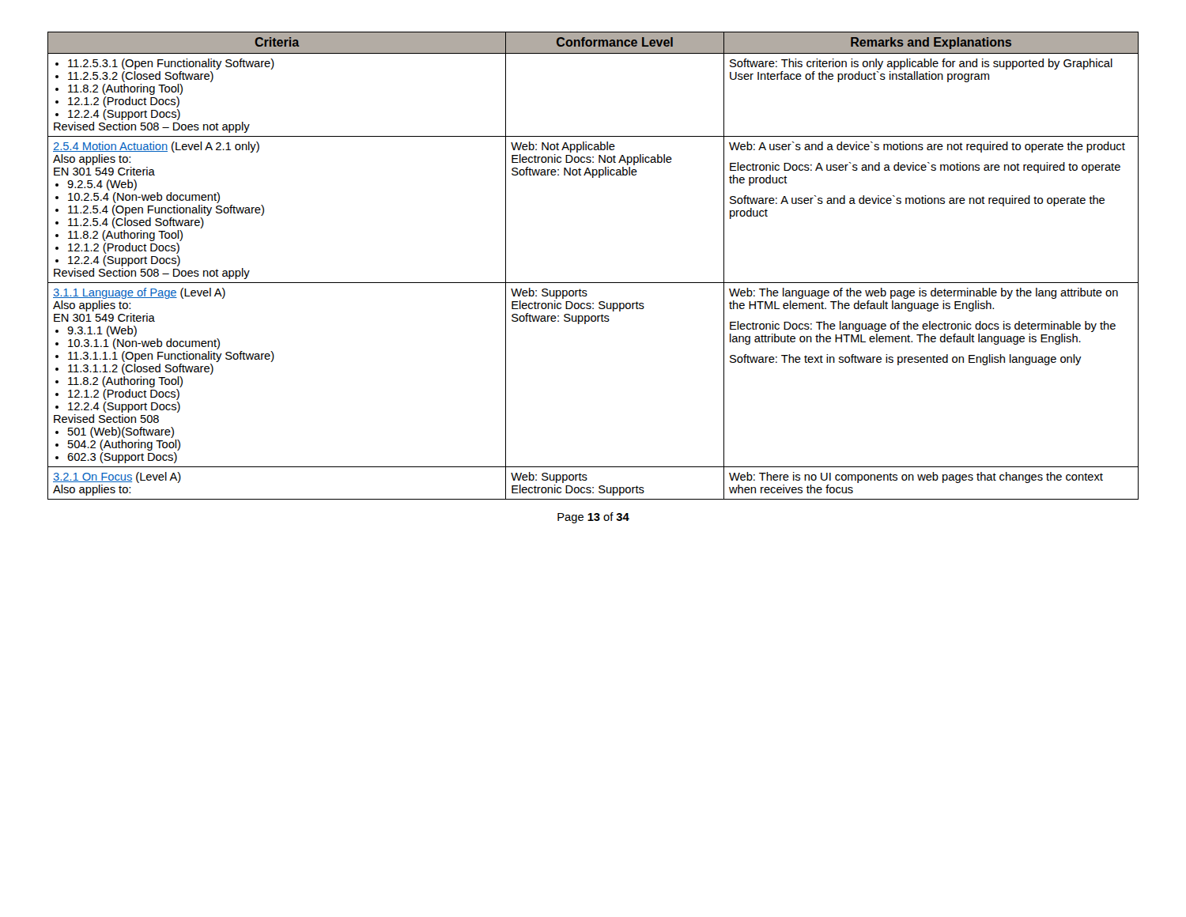| Criteria | Conformance Level | Remarks and Explanations |
| --- | --- | --- |
| 11.2.5.3.1 (Open Functionality Software) 11.2.5.3.2 (Closed Software) 11.8.2 (Authoring Tool) 12.1.2 (Product Docs) 12.2.4 (Support Docs) Revised Section 508 – Does not apply | | Software: This criterion is only applicable for and is supported by Graphical User Interface of the product`s installation program |
| 2.5.4 Motion Actuation (Level A 2.1 only) Also applies to: EN 301 549 Criteria 9.2.5.4 (Web) 10.2.5.4 (Non-web document) 11.2.5.4 (Open Functionality Software) 11.2.5.4 (Closed Software) 11.8.2 (Authoring Tool) 12.1.2 (Product Docs) 12.2.4 (Support Docs) Revised Section 508 – Does not apply | Web: Not Applicable Electronic Docs: Not Applicable Software: Not Applicable | Web: A user`s and a device`s motions are not required to operate the product Electronic Docs: A user`s and a device`s motions are not required to operate the product Software: A user`s and a device`s motions are not required to operate the product |
| 3.1.1 Language of Page (Level A) Also applies to: EN 301 549 Criteria 9.3.1.1 (Web) 10.3.1.1 (Non-web document) 11.3.1.1.1 (Open Functionality Software) 11.3.1.1.2 (Closed Software) 11.8.2 (Authoring Tool) 12.1.2 (Product Docs) 12.2.4 (Support Docs) Revised Section 508 501 (Web)(Software) 504.2 (Authoring Tool) 602.3 (Support Docs) | Web: Supports Electronic Docs: Supports Software: Supports | Web: The language of the web page is determinable by the lang attribute on the HTML element. The default language is English. Electronic Docs: The language of the electronic docs is determinable by the lang attribute on the HTML element. The default language is English. Software: The text in software is presented on English language only |
| 3.2.1 On Focus (Level A) Also applies to: | Web: Supports Electronic Docs: Supports | Web: There is no UI components on web pages that changes the context when receives the focus |
Page 13 of 34